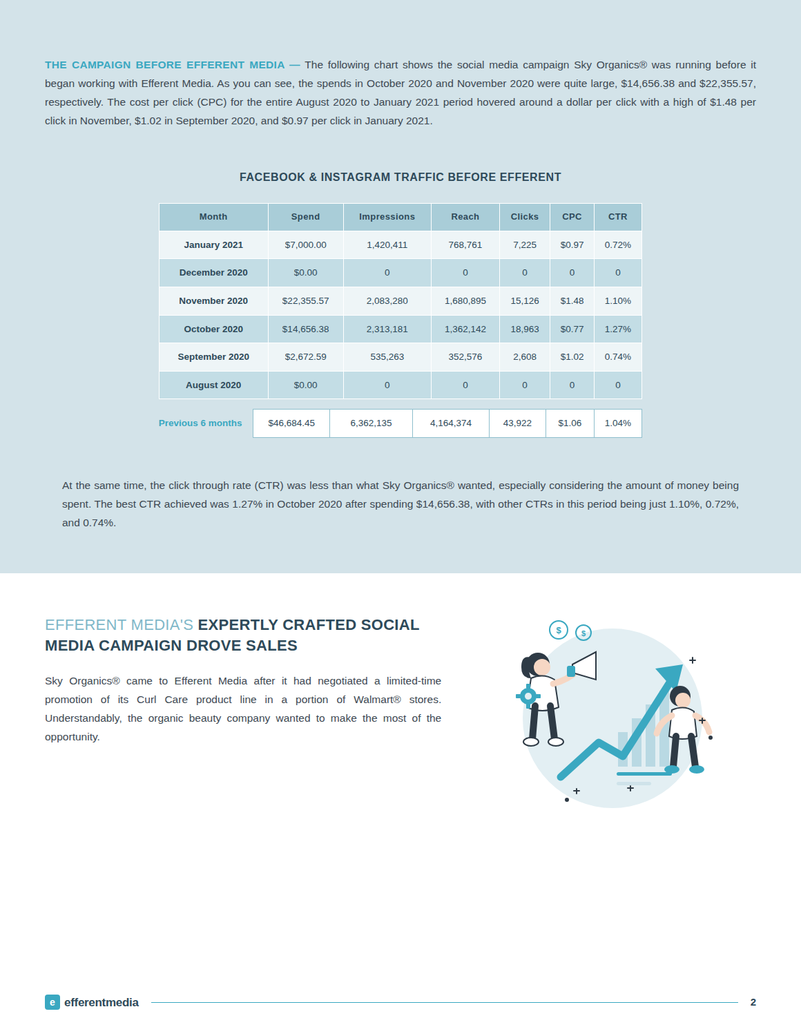THE CAMPAIGN BEFORE EFFERENT MEDIA — The following chart shows the social media campaign Sky Organics® was running before it began working with Efferent Media. As you can see, the spends in October 2020 and November 2020 were quite large, $14,656.38 and $22,355.57, respectively. The cost per click (CPC) for the entire August 2020 to January 2021 period hovered around a dollar per click with a high of $1.48 per click in November, $1.02 in September 2020, and $0.97 per click in January 2021.
FACEBOOK & INSTAGRAM TRAFFIC BEFORE EFFERENT
| Month | Spend | Impressions | Reach | Clicks | CPC | CTR |
| --- | --- | --- | --- | --- | --- | --- |
| January 2021 | $7,000.00 | 1,420,411 | 768,761 | 7,225 | $0.97 | 0.72% |
| December 2020 | $0.00 | 0 | 0 | 0 | 0 | 0 |
| November 2020 | $22,355.57 | 2,083,280 | 1,680,895 | 15,126 | $1.48 | 1.10% |
| October 2020 | $14,656.38 | 2,313,181 | 1,362,142 | 18,963 | $0.77 | 1.27% |
| September 2020 | $2,672.59 | 535,263 | 352,576 | 2,608 | $1.02 | 0.74% |
| August 2020 | $0.00 | 0 | 0 | 0 | 0 | 0 |
Previous 6 months
| $46,684.45 | 6,362,135 | 4,164,374 | 43,922 | $1.06 | 1.04% |
At the same time, the click through rate (CTR) was less than what Sky Organics® wanted, especially considering the amount of money being spent. The best CTR achieved was 1.27% in October 2020 after spending $14,656.38, with other CTRs in this period being just 1.10%, 0.72%, and 0.74%.
EFFERENT MEDIA'S EXPERTLY CRAFTED SOCIAL MEDIA CAMPAIGN DROVE SALES
Sky Organics® came to Efferent Media after it had negotiated a limited-time promotion of its Curl Care product line in a portion of Walmart® stores. Understandably, the organic beauty company wanted to make the most of the opportunity.
$ $
e efferentmedia
2